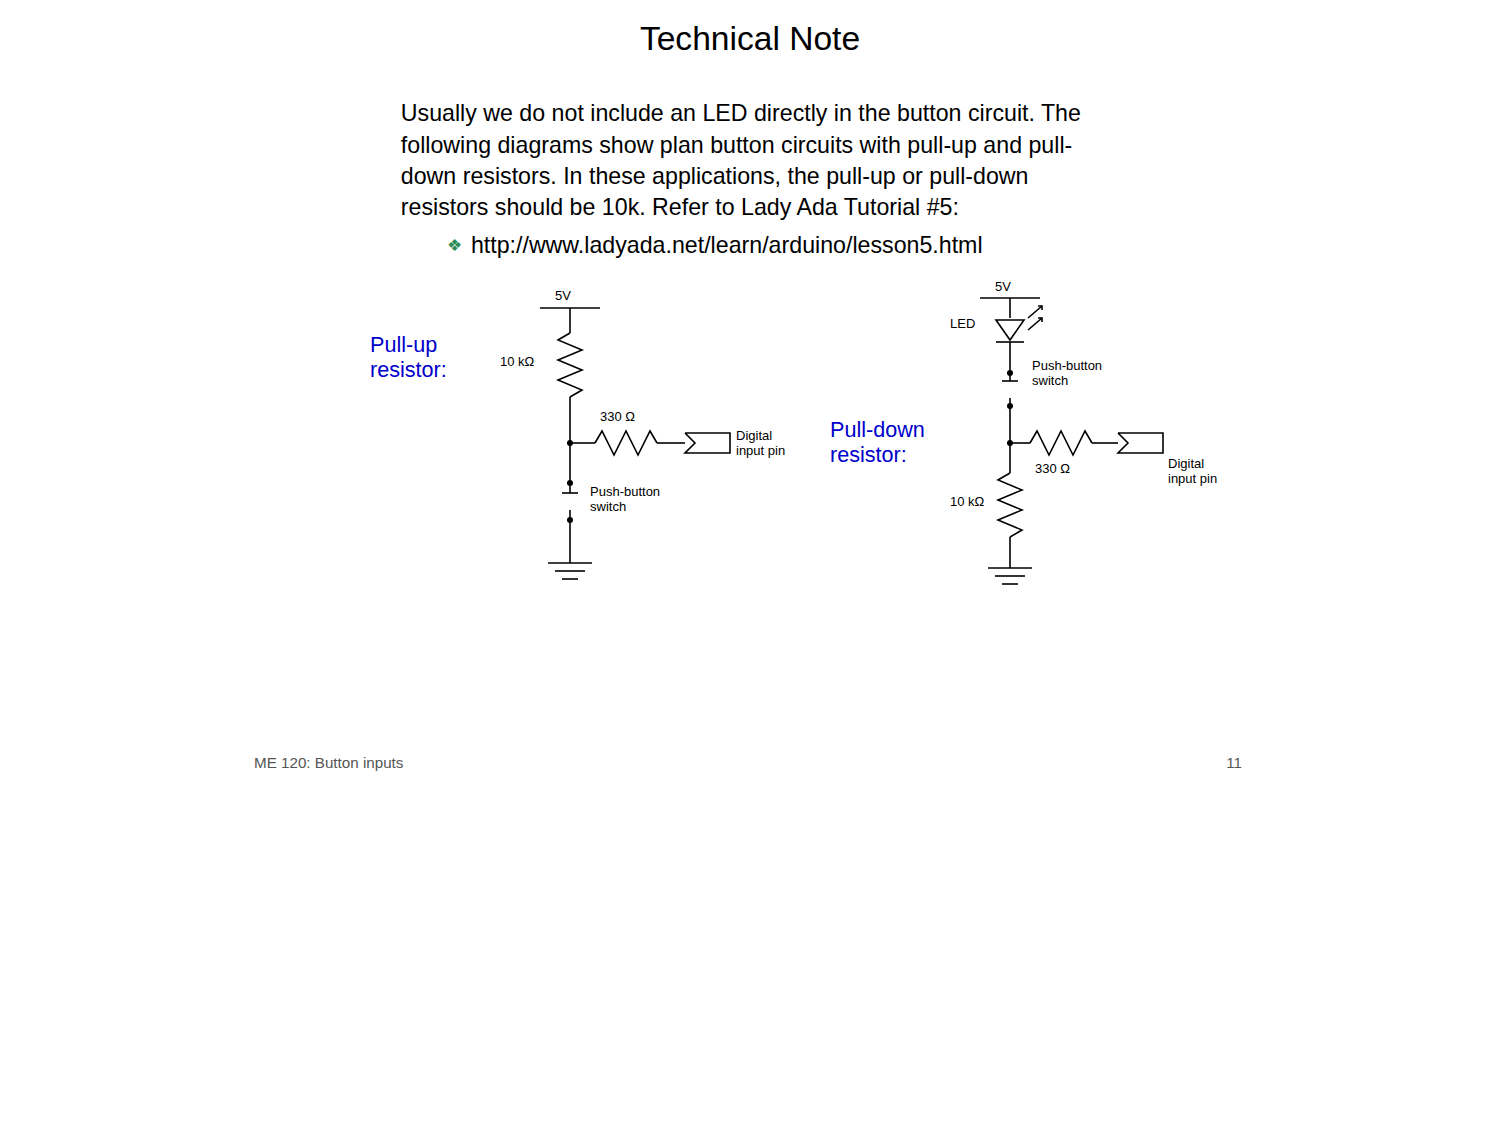Technical Note
Usually we do not include an LED directly in the button circuit. The following diagrams show plan button circuits with pull-up and pull-down resistors. In these applications, the pull-up or pull-down resistors should be 10k. Refer to Lady Ada Tutorial #5:
http://www.ladyada.net/learn/arduino/lesson5.html
Pull-up
resistor:
Pull-down
resistor:
5V 10 kΩ 330 Ω Digital input pin Push-button switch
5V LED Push-button switch 330 Ω Digital input pin 10 kΩ
ME 120: Button inputs 11